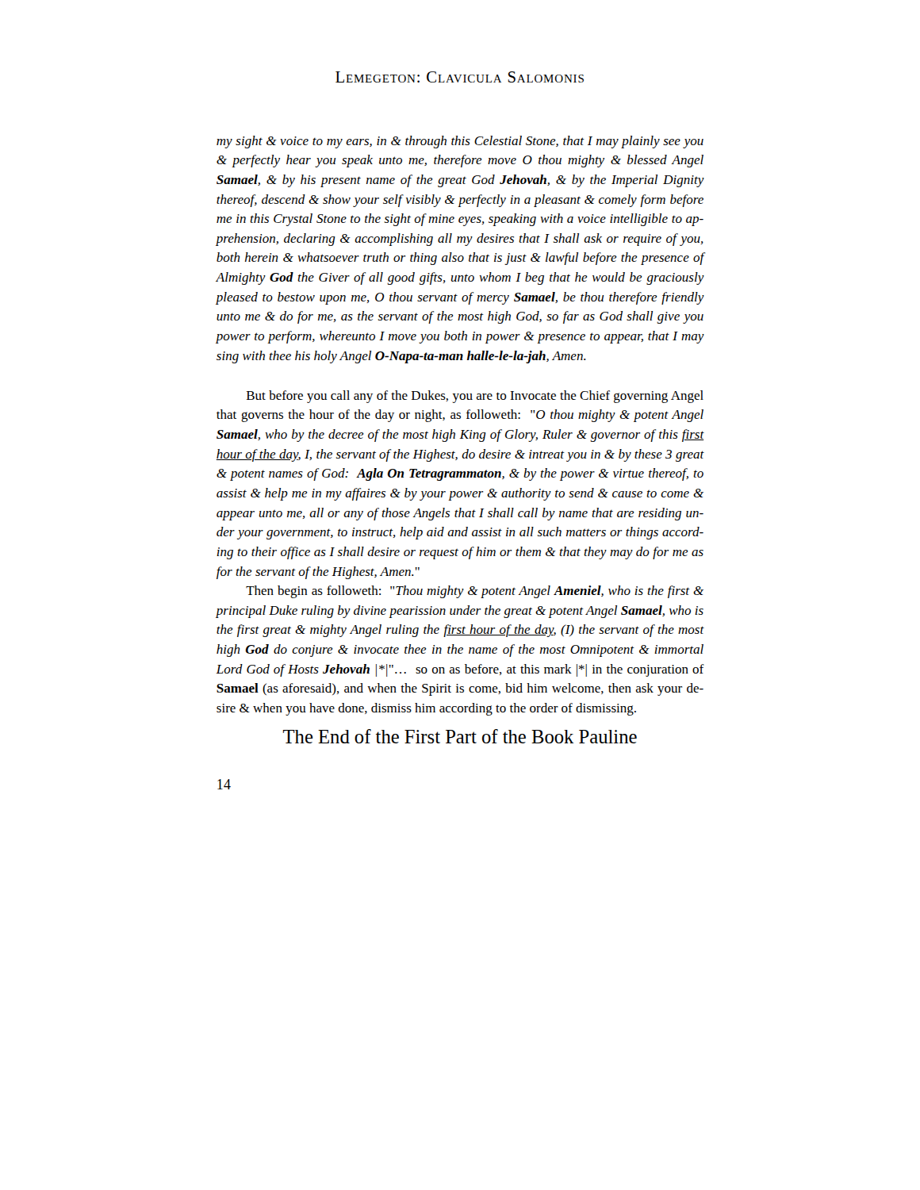Lemegeton: Clavicula Salomonis
my sight & voice to my ears, in & through this Celestial Stone, that I may plainly see you & perfectly hear you speak unto me, therefore move O thou mighty & blessed Angel Samael, & by his present name of the great God Jehovah, & by the Imperial Dignity thereof, descend & show your self visibly & perfectly in a pleasant & comely form before me in this Crystal Stone to the sight of mine eyes, speaking with a voice intelligible to apprehension, declaring & accomplishing all my desires that I shall ask or require of you, both herein & whatsoever truth or thing also that is just & lawful before the presence of Almighty God the Giver of all good gifts, unto whom I beg that he would be graciously pleased to bestow upon me, O thou servant of mercy Samael, be thou therefore friendly unto me & do for me, as the servant of the most high God, so far as God shall give you power to perform, whereunto I move you both in power & presence to appear, that I may sing with thee his holy Angel O-Napa-ta-man halle-le-la-jah, Amen.
But before you call any of the Dukes, you are to Invocate the Chief governing Angel that governs the hour of the day or night, as followeth: "O thou mighty & potent Angel Samael, who by the decree of the most high King of Glory, Ruler & governor of this first hour of the day, I, the servant of the Highest, do desire & intreat you in & by these 3 great & potent names of God: Agla On Tetragrammaton, & by the power & virtue thereof, to assist & help me in my affaires & by your power & authority to send & cause to come & appear unto me, all or any of those Angels that I shall call by name that are residing under your government, to instruct, help aid and assist in all such matters or things according to their office as I shall desire or request of him or them & that they may do for me as for the servant of the Highest, Amen."
Then begin as followeth: "Thou mighty & potent Angel Ameniel, who is the first & principal Duke ruling by divine pearission under the great & potent Angel Samael, who is the first great & mighty Angel ruling the first hour of the day, (I) the servant of the most high God do conjure & invocate thee in the name of the most Omnipotent & immortal Lord God of Hosts Jehovah |*|"… so on as before, at this mark |*| in the conjuration of Samael (as aforesaid), and when the Spirit is come, bid him welcome, then ask your desire & when you have done, dismiss him according to the order of dismissing.
The End of the First Part of the Book Pauline
14